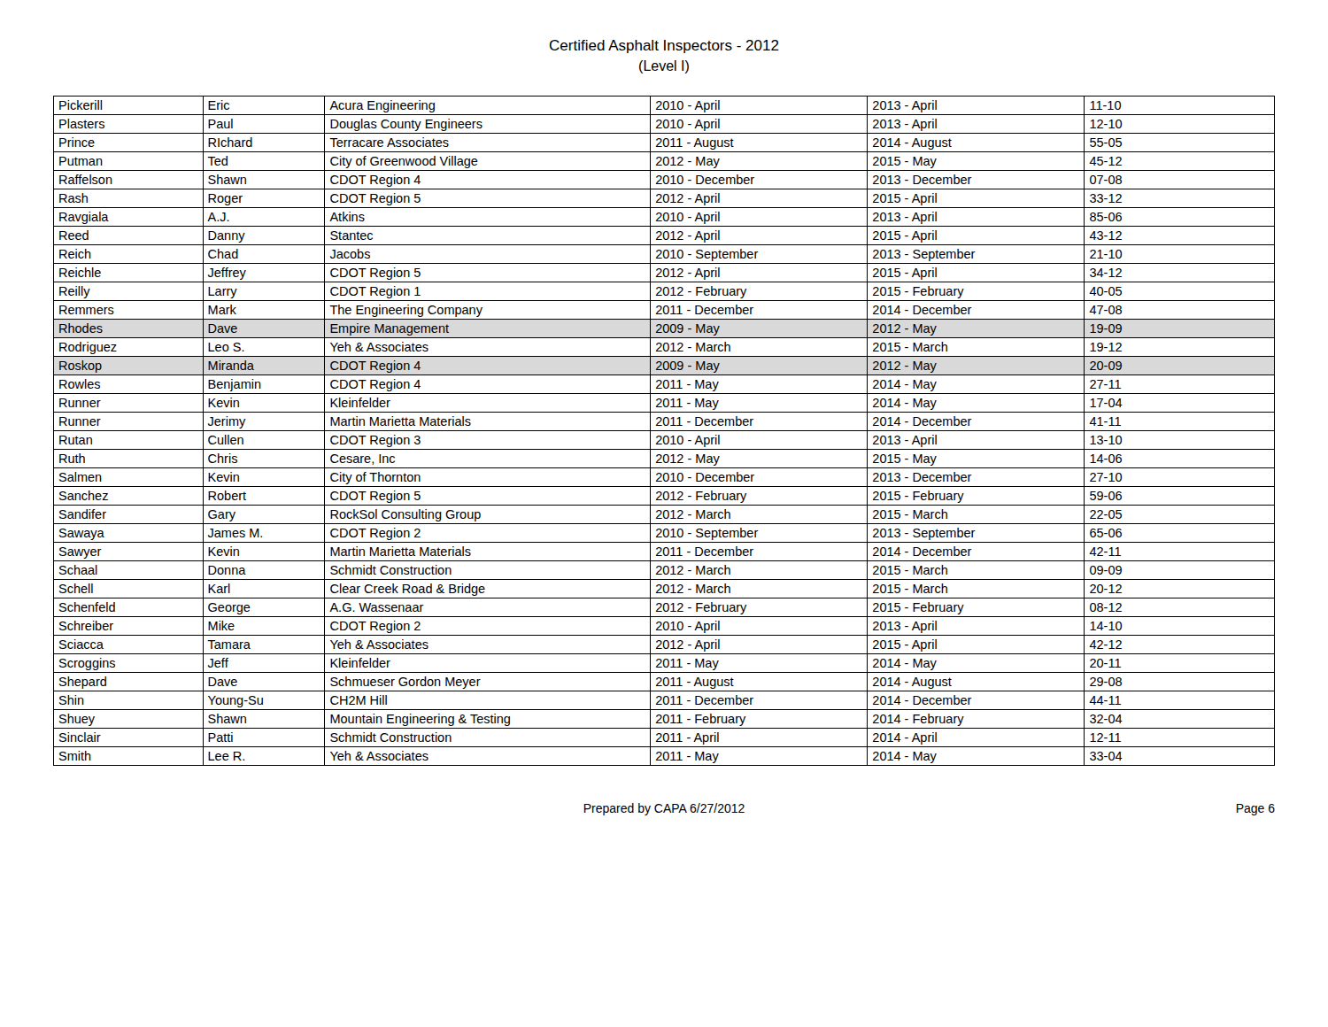Certified Asphalt Inspectors - 2012 (Level I)
| Pickerill | Eric | Acura Engineering | 2010 - April | 2013 - April | 11-10 |
| Plasters | Paul | Douglas County Engineers | 2010 - April | 2013 - April | 12-10 |
| Prince | RIchard | Terracare Associates | 2011 - August | 2014 - August | 55-05 |
| Putman | Ted | City of Greenwood Village | 2012 - May | 2015 - May | 45-12 |
| Raffelson | Shawn | CDOT Region 4 | 2010 - December | 2013 - December | 07-08 |
| Rash | Roger | CDOT Region 5 | 2012 - April | 2015 - April | 33-12 |
| Ravgiala | A.J. | Atkins | 2010 - April | 2013 - April | 85-06 |
| Reed | Danny | Stantec | 2012 - April | 2015 - April | 43-12 |
| Reich | Chad | Jacobs | 2010 - September | 2013 - September | 21-10 |
| Reichle | Jeffrey | CDOT Region 5 | 2012 - April | 2015 - April | 34-12 |
| Reilly | Larry | CDOT Region 1 | 2012 - February | 2015 - February | 40-05 |
| Remmers | Mark | The Engineering Company | 2011 - December | 2014 - December | 47-08 |
| Rhodes | Dave | Empire Management | 2009 - May | 2012 - May | 19-09 |
| Rodriguez | Leo S. | Yeh & Associates | 2012 - March | 2015 - March | 19-12 |
| Roskop | Miranda | CDOT Region 4 | 2009 - May | 2012 - May | 20-09 |
| Rowles | Benjamin | CDOT Region 4 | 2011 - May | 2014 - May | 27-11 |
| Runner | Kevin | Kleinfelder | 2011 - May | 2014 - May | 17-04 |
| Runner | Jerimy | Martin Marietta Materials | 2011 - December | 2014 - December | 41-11 |
| Rutan | Cullen | CDOT Region 3 | 2010 - April | 2013 - April | 13-10 |
| Ruth | Chris | Cesare, Inc | 2012 - May | 2015 - May | 14-06 |
| Salmen | Kevin | City of Thornton | 2010 - December | 2013 - December | 27-10 |
| Sanchez | Robert | CDOT Region 5 | 2012 - February | 2015 - February | 59-06 |
| Sandifer | Gary | RockSol Consulting Group | 2012 - March | 2015 - March | 22-05 |
| Sawaya | James M. | CDOT Region 2 | 2010 - September | 2013 - September | 65-06 |
| Sawyer | Kevin | Martin Marietta Materials | 2011 - December | 2014 - December | 42-11 |
| Schaal | Donna | Schmidt Construction | 2012 - March | 2015 - March | 09-09 |
| Schell | Karl | Clear Creek Road & Bridge | 2012 - March | 2015 - March | 20-12 |
| Schenfeld | George | A.G. Wassenaar | 2012 - February | 2015 - February | 08-12 |
| Schreiber | Mike | CDOT Region 2 | 2010 - April | 2013 - April | 14-10 |
| Sciacca | Tamara | Yeh & Associates | 2012 - April | 2015 - April | 42-12 |
| Scroggins | Jeff | Kleinfelder | 2011 - May | 2014 - May | 20-11 |
| Shepard | Dave | Schmueser Gordon Meyer | 2011 - August | 2014 - August | 29-08 |
| Shin | Young-Su | CH2M Hill | 2011 - December | 2014 - December | 44-11 |
| Shuey | Shawn | Mountain Engineering & Testing | 2011 - February | 2014 - February | 32-04 |
| Sinclair | Patti | Schmidt Construction | 2011 - April | 2014 - April | 12-11 |
| Smith | Lee R. | Yeh & Associates | 2011 - May | 2014 - May | 33-04 |
Prepared by CAPA 6/27/2012 Page 6